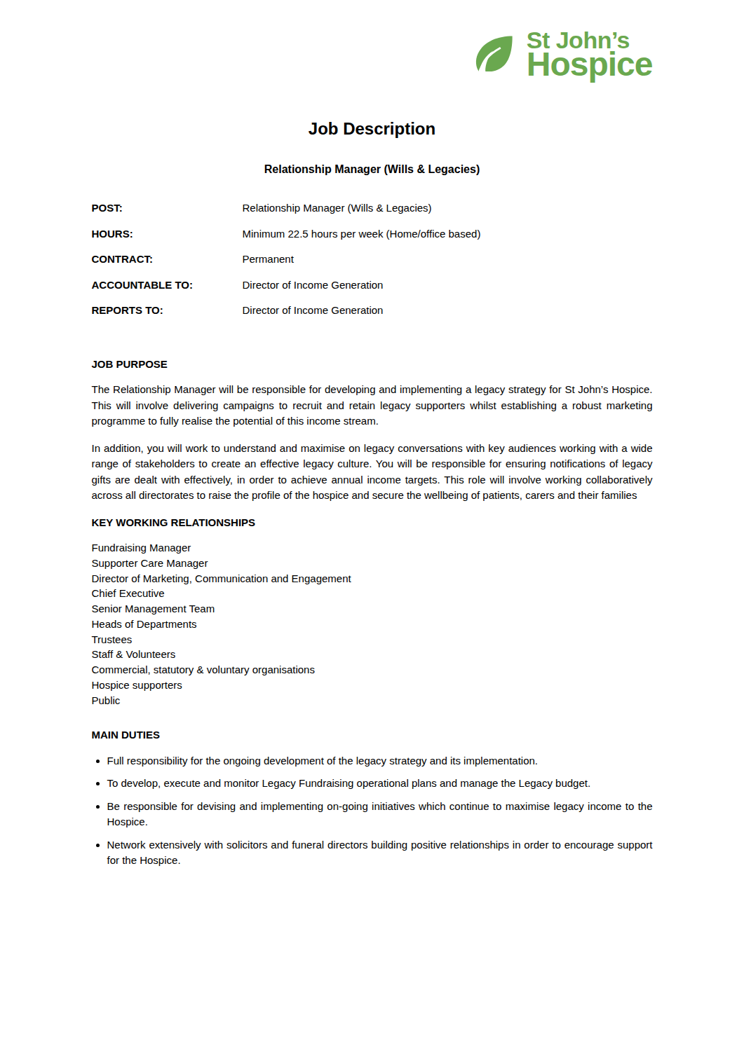St John’s
Hospice
Job Description
Relationship Manager (Wills & Legacies)
| POST: | Relationship Manager (Wills & Legacies) |
| HOURS: | Minimum 22.5 hours per week (Home/office based) |
| CONTRACT: | Permanent |
| ACCOUNTABLE TO: | Director of Income Generation |
| REPORTS TO: | Director of Income Generation |
JOB PURPOSE
The Relationship Manager will be responsible for developing and implementing a legacy strategy for St John’s Hospice. This will involve delivering campaigns to recruit and retain legacy supporters whilst establishing a robust marketing programme to fully realise the potential of this income stream.
In addition, you will work to understand and maximise on legacy conversations with key audiences working with a wide range of stakeholders to create an effective legacy culture. You will be responsible for ensuring notifications of legacy gifts are dealt with effectively, in order to achieve annual income targets. This role will involve working collaboratively across all directorates to raise the profile of the hospice and secure the wellbeing of patients, carers and their families
KEY WORKING RELATIONSHIPS
Fundraising Manager
Supporter Care Manager
Director of Marketing, Communication and Engagement
Chief Executive
Senior Management Team
Heads of Departments
Trustees
Staff & Volunteers
Commercial, statutory & voluntary organisations
Hospice supporters
Public
MAIN DUTIES
Full responsibility for the ongoing development of the legacy strategy and its implementation.
To develop, execute and monitor Legacy Fundraising operational plans and manage the Legacy budget.
Be responsible for devising and implementing on-going initiatives which continue to maximise legacy income to the Hospice.
Network extensively with solicitors and funeral directors building positive relationships in order to encourage support for the Hospice.